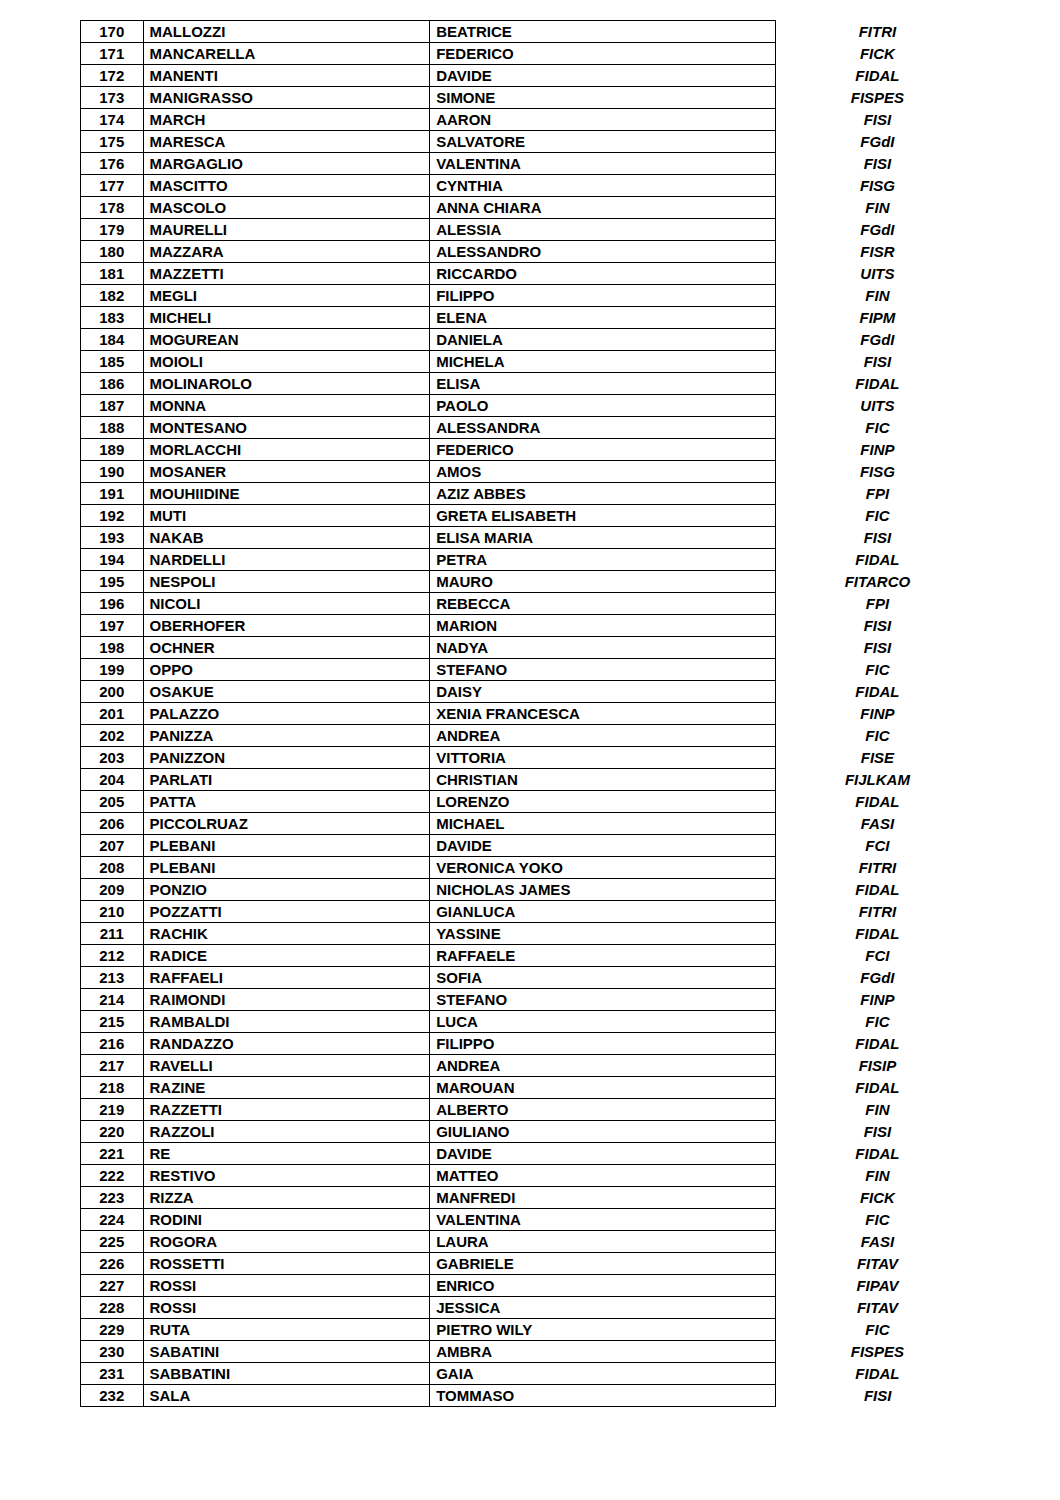| 170 | MALLOZZI | BEATRICE | FITRI |
| 171 | MANCARELLA | FEDERICO | FICK |
| 172 | MANENTI | DAVIDE | FIDAL |
| 173 | MANIGRASSO | SIMONE | FISPES |
| 174 | MARCH | AARON | FISI |
| 175 | MARESCA | SALVATORE | FGdI |
| 176 | MARGAGLIO | VALENTINA | FISI |
| 177 | MASCITTO | CYNTHIA | FISG |
| 178 | MASCOLO | ANNA CHIARA | FIN |
| 179 | MAURELLI | ALESSIA | FGdI |
| 180 | MAZZARA | ALESSANDRO | FISR |
| 181 | MAZZETTI | RICCARDO | UITS |
| 182 | MEGLI | FILIPPO | FIN |
| 183 | MICHELI | ELENA | FIPM |
| 184 | MOGUREAN | DANIELA | FGdI |
| 185 | MOIOLI | MICHELA | FISI |
| 186 | MOLINAROLO | ELISA | FIDAL |
| 187 | MONNA | PAOLO | UITS |
| 188 | MONTESANO | ALESSANDRA | FIC |
| 189 | MORLACCHI | FEDERICO | FINP |
| 190 | MOSANER | AMOS | FISG |
| 191 | MOUHIIDINE | AZIZ ABBES | FPI |
| 192 | MUTI | GRETA ELISABETH | FIC |
| 193 | NAKAB | ELISA MARIA | FISI |
| 194 | NARDELLI | PETRA | FIDAL |
| 195 | NESPOLI | MAURO | FITARCO |
| 196 | NICOLI | REBECCA | FPI |
| 197 | OBERHOFER | MARION | FISI |
| 198 | OCHNER | NADYA | FISI |
| 199 | OPPO | STEFANO | FIC |
| 200 | OSAKUE | DAISY | FIDAL |
| 201 | PALAZZO | XENIA FRANCESCA | FINP |
| 202 | PANIZZA | ANDREA | FIC |
| 203 | PANIZZON | VITTORIA | FISE |
| 204 | PARLATI | CHRISTIAN | FIJLKAM |
| 205 | PATTA | LORENZO | FIDAL |
| 206 | PICCOLRUAZ | MICHAEL | FASI |
| 207 | PLEBANI | DAVIDE | FCI |
| 208 | PLEBANI | VERONICA YOKO | FITRI |
| 209 | PONZIO | NICHOLAS JAMES | FIDAL |
| 210 | POZZATTI | GIANLUCA | FITRI |
| 211 | RACHIK | YASSINE | FIDAL |
| 212 | RADICE | RAFFAELE | FCI |
| 213 | RAFFAELI | SOFIA | FGdI |
| 214 | RAIMONDI | STEFANO | FINP |
| 215 | RAMBALDI | LUCA | FIC |
| 216 | RANDAZZO | FILIPPO | FIDAL |
| 217 | RAVELLI | ANDREA | FISIP |
| 218 | RAZINE | MAROUAN | FIDAL |
| 219 | RAZZETTI | ALBERTO | FIN |
| 220 | RAZZOLI | GIULIANO | FISI |
| 221 | RE | DAVIDE | FIDAL |
| 222 | RESTIVO | MATTEO | FIN |
| 223 | RIZZA | MANFREDI | FICK |
| 224 | RODINI | VALENTINA | FIC |
| 225 | ROGORA | LAURA | FASI |
| 226 | ROSSETTI | GABRIELE | FITAV |
| 227 | ROSSI | ENRICO | FIPAV |
| 228 | ROSSI | JESSICA | FITAV |
| 229 | RUTA | PIETRO WILY | FIC |
| 230 | SABATINI | AMBRA | FISPES |
| 231 | SABBATINI | GAIA | FIDAL |
| 232 | SALA | TOMMASO | FISI |